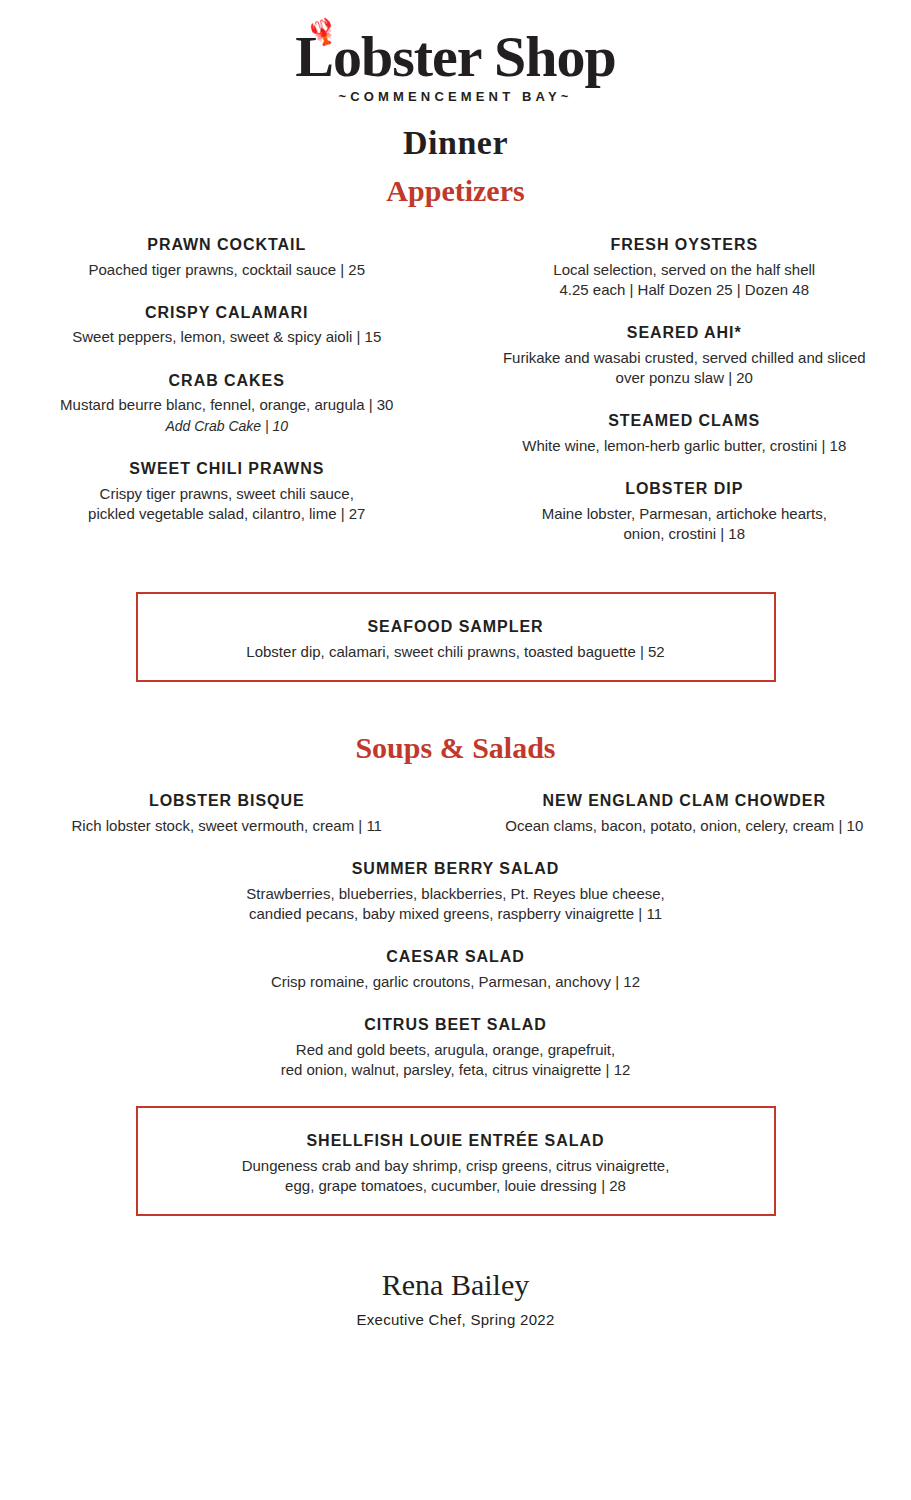Lobster Shop
~COMMENCEMENT BAY~
Dinner
Appetizers
Prawn Cocktail
Poached tiger prawns, cocktail sauce | 25
Crispy Calamari
Sweet peppers, lemon, sweet & spicy aioli | 15
Crab Cakes
Mustard beurre blanc, fennel, orange, arugula | 30
Add Crab Cake | 10
Sweet Chili Prawns
Crispy tiger prawns, sweet chili sauce,
pickled vegetable salad, cilantro, lime | 27
Fresh Oysters
Local selection, served on the half shell
4.25 each | Half Dozen 25 | Dozen 48
Seared Ahi*
Furikake and wasabi crusted, served chilled and sliced
over ponzu slaw | 20
Steamed Clams
White wine, lemon-herb garlic butter, crostini | 18
Lobster Dip
Maine lobster, Parmesan, artichoke hearts,
onion, crostini | 18
Seafood Sampler
Lobster dip, calamari, sweet chili prawns, toasted baguette | 52
Soups & Salads
Lobster Bisque
Rich lobster stock, sweet vermouth, cream | 11
New England Clam Chowder
Ocean clams, bacon, potato, onion, celery, cream | 10
Summer Berry Salad
Strawberries, blueberries, blackberries, Pt. Reyes blue cheese,
candied pecans, baby mixed greens, raspberry vinaigrette | 11
Caesar Salad
Crisp romaine, garlic croutons, Parmesan, anchovy | 12
Citrus Beet Salad
Red and gold beets, arugula, orange, grapefruit,
red onion, walnut, parsley, feta, citrus vinaigrette | 12
Shellfish Louie Entrée Salad
Dungeness crab and bay shrimp, crisp greens, citrus vinaigrette,
egg, grape tomatoes, cucumber, louie dressing | 28
Rena Bailey
Executive Chef, Spring 2022